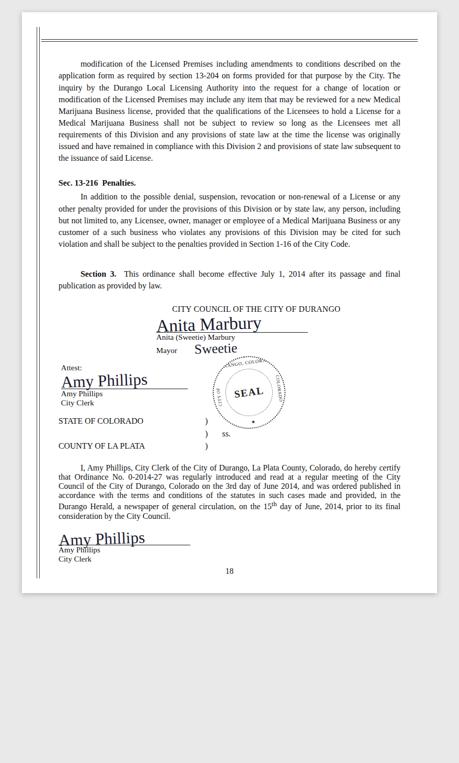modification of the Licensed Premises including amendments to conditions described on the application form as required by section 13-204 on forms provided for that purpose by the City. The inquiry by the Durango Local Licensing Authority into the request for a change of location or modification of the Licensed Premises may include any item that may be reviewed for a new Medical Marijuana Business license, provided that the qualifications of the Licensees to hold a License for a Medical Marijuana Business shall not be subject to review so long as the Licensees met all requirements of this Division and any provisions of state law at the time the license was originally issued and have remained in compliance with this Division 2 and provisions of state law subsequent to the issuance of said License.
Sec. 13-216 Penalties.
In addition to the possible denial, suspension, revocation or non-renewal of a License or any other penalty provided for under the provisions of this Division or by state law, any person, including but not limited to, any Licensee, owner, manager or employee of a Medical Marijuana Business or any customer of a such business who violates any provisions of this Division may be cited for such violation and shall be subject to the penalties provided in Section 1-16 of the City Code.
Section 3. This ordinance shall become effective July 1, 2014 after its passage and final publication as provided by law.
CITY COUNCIL OF THE CITY OF DURANGO
Anita Marbury
Anita (Sweetie) Marbury
Mayor Sweetie
Attest:
Amy Phillips
Amy Phillips
City Clerk
DURANGO, COLORADO
CITY OF
COLORADO
SEAL
★
STATE OF COLORADO
)
)
ss.
COUNTY OF LA PLATA
)
I, Amy Phillips, City Clerk of the City of Durango, La Plata County, Colorado, do hereby certify that Ordinance No. 0-2014-27 was regularly introduced and read at a regular meeting of the City Council of the City of Durango, Colorado on the 3rd day of June 2014, and was ordered published in accordance with the terms and conditions of the statutes in such cases made and provided, in the Durango Herald, a newspaper of general circulation, on the 15th day of June, 2014, prior to its final consideration by the City Council.
Amy Phillips
Amy Phillips
City Clerk
18